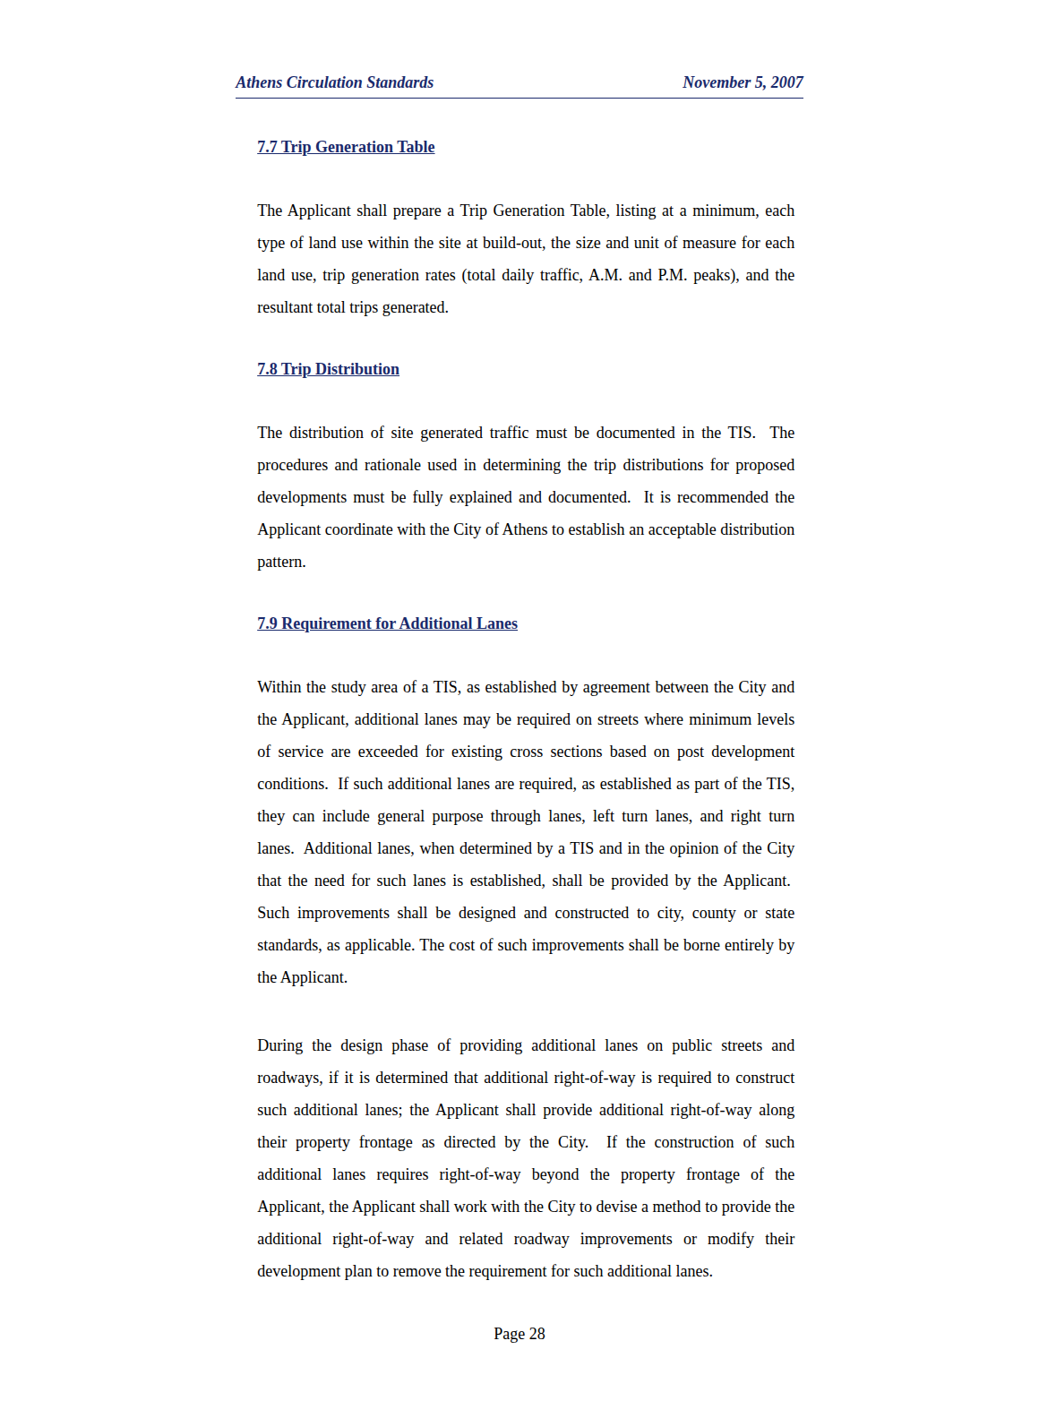Athens Circulation Standards
November 5, 2007
7.7 Trip Generation Table
The Applicant shall prepare a Trip Generation Table, listing at a minimum, each type of land use within the site at build-out, the size and unit of measure for each land use, trip generation rates (total daily traffic, A.M. and P.M. peaks), and the resultant total trips generated.
7.8 Trip Distribution
The distribution of site generated traffic must be documented in the TIS. The procedures and rationale used in determining the trip distributions for proposed developments must be fully explained and documented. It is recommended the Applicant coordinate with the City of Athens to establish an acceptable distribution pattern.
7.9 Requirement for Additional Lanes
Within the study area of a TIS, as established by agreement between the City and the Applicant, additional lanes may be required on streets where minimum levels of service are exceeded for existing cross sections based on post development conditions. If such additional lanes are required, as established as part of the TIS, they can include general purpose through lanes, left turn lanes, and right turn lanes. Additional lanes, when determined by a TIS and in the opinion of the City that the need for such lanes is established, shall be provided by the Applicant. Such improvements shall be designed and constructed to city, county or state standards, as applicable. The cost of such improvements shall be borne entirely by the Applicant.
During the design phase of providing additional lanes on public streets and roadways, if it is determined that additional right-of-way is required to construct such additional lanes; the Applicant shall provide additional right-of-way along their property frontage as directed by the City. If the construction of such additional lanes requires right-of-way beyond the property frontage of the Applicant, the Applicant shall work with the City to devise a method to provide the additional right-of-way and related roadway improvements or modify their development plan to remove the requirement for such additional lanes.
Page 28